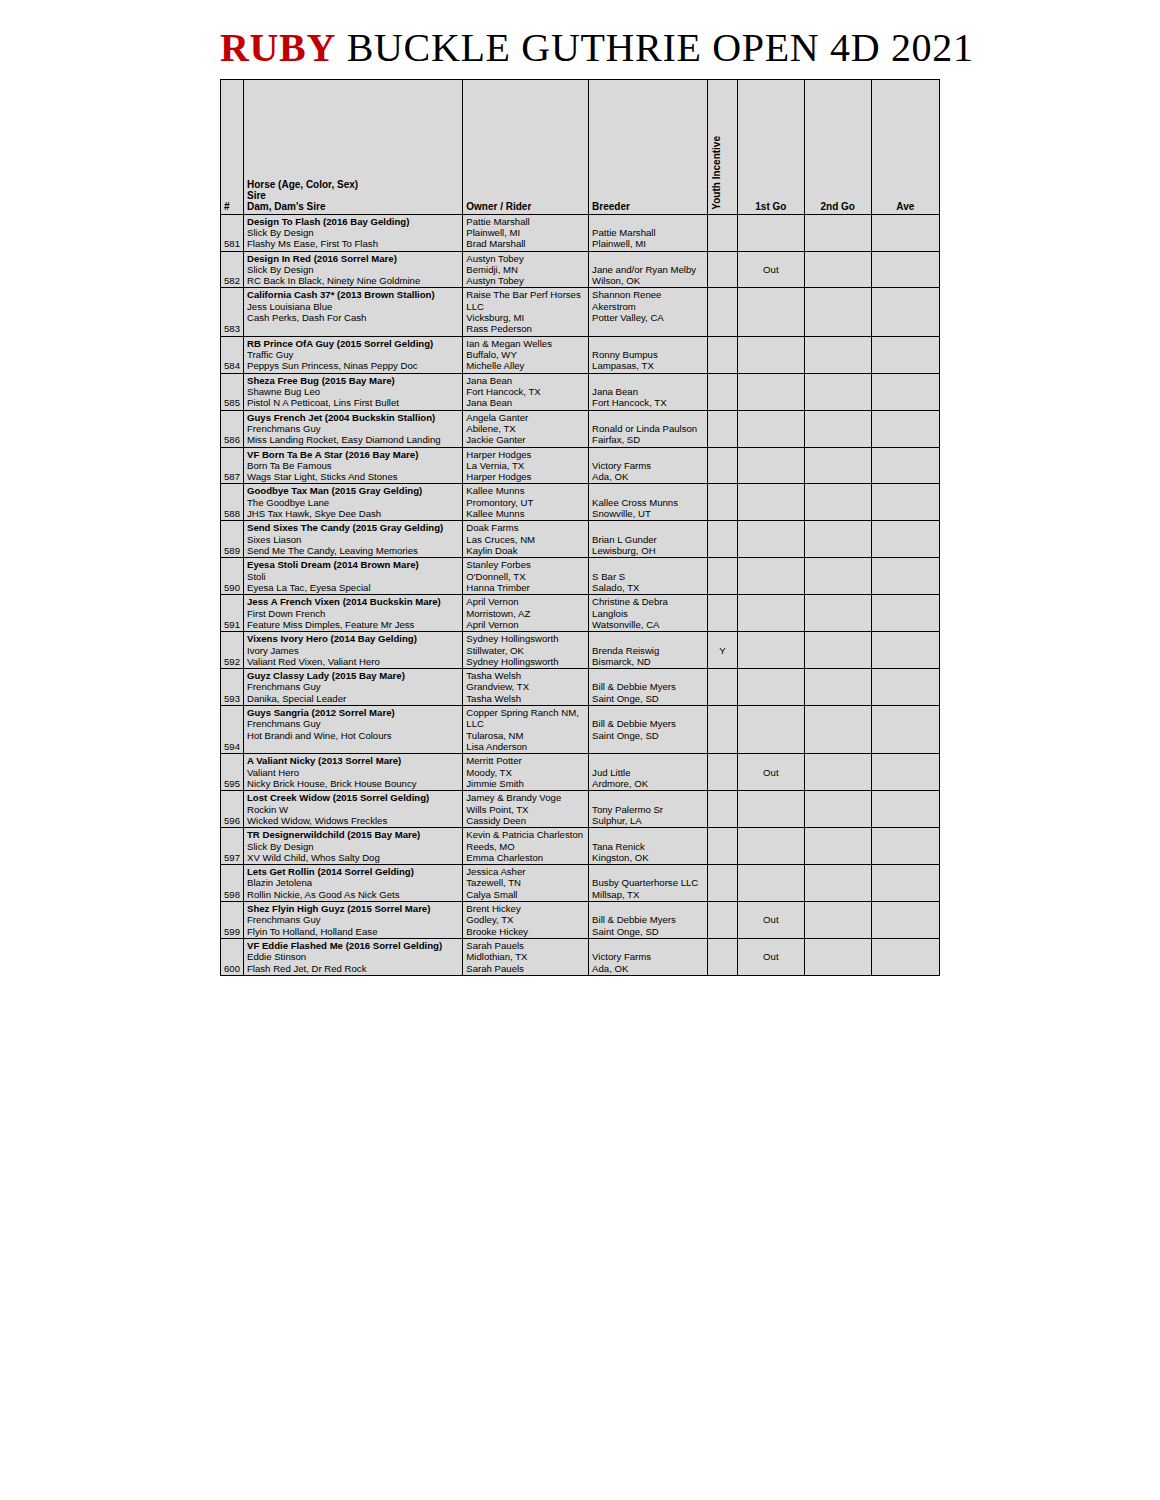RUBY BUCKLE GUTHRIE OPEN 4D 2021
| # | Horse (Age, Color, Sex) Sire Dam, Dam's Sire | Owner / Rider | Breeder | Youth Incentive | 1st Go | 2nd Go | Ave |
| --- | --- | --- | --- | --- | --- | --- | --- |
| 581 | Design To Flash (2016 Bay Gelding) Slick By Design Flashy Ms Ease, First To Flash | Pattie Marshall Plainwell, MI Brad Marshall | Pattie Marshall Plainwell, MI | | | | |
| 582 | Design In Red (2016 Sorrel Mare) Slick By Design RC Back In Black, Ninety Nine Goldmine | Austyn Tobey Bemidji, MN Austyn Tobey | Jane and/or Ryan Melby Wilson, OK | | Out | | |
| 583 | California Cash 37* (2013 Brown Stallion) Jess Louisiana Blue Cash Perks, Dash For Cash | Raise The Bar Perf Horses LLC Vicksburg, MI Rass Pederson | Shannon Renee Akerstrom Potter Valley, CA | | | | |
| 584 | RB Prince OfA Guy (2015 Sorrel Gelding) Traffic Guy Peppys Sun Princess, Ninas Peppy Doc | Ian & Megan Welles Buffalo, WY Michelle Alley | Ronny Bumpus Lampasas, TX | | | | |
| 585 | Sheza Free Bug (2015 Bay Mare) Shawne Bug Leo Pistol N A Petticoat, Lins First Bullet | Jana Bean Fort Hancock, TX Jana Bean | Jana Bean Fort Hancock, TX | | | | |
| 586 | Guys French Jet (2004 Buckskin Stallion) Frenchmans Guy Miss Landing Rocket, Easy Diamond Landing | Angela Ganter Abilene, TX Jackie Ganter | Ronald or Linda Paulson Fairfax, SD | | | | |
| 587 | VF Born Ta Be A Star (2016 Bay Mare) Born Ta Be Famous Wags Star Light, Sticks And Stones | Harper Hodges La Vernia, TX Harper Hodges | Victory Farms Ada, OK | | | | |
| 588 | Goodbye Tax Man (2015 Gray Gelding) The Goodbye Lane JHS Tax Hawk, Skye Dee Dash | Kallee Munns Promontory, UT Kallee Munns | Kallee Cross Munns Snowville, UT | | | | |
| 589 | Send Sixes The Candy (2015 Gray Gelding) Sixes Liason Send Me The Candy, Leaving Memories | Doak Farms Las Cruces, NM Kaylin Doak | Brian L Gunder Lewisburg, OH | | | | |
| 590 | Eyesa Stoli Dream (2014 Brown Mare) Stoli Eyesa La Tac, Eyesa Special | Stanley Forbes O'Donnell, TX Hanna Trimber | S Bar S Salado, TX | | | | |
| 591 | Jess A French Vixen (2014 Buckskin Mare) First Down French Feature Miss Dimples, Feature Mr Jess | April Vernon Morristown, AZ April Vernon | Christine & Debra Langlois Watsonville, CA | | | | |
| 592 | Vixens Ivory Hero (2014 Bay Gelding) Ivory James Valiant Red Vixen, Valiant Hero | Sydney Hollingsworth Stillwater, OK Sydney Hollingsworth | Brenda Reiswig Bismarck, ND | Y | | | |
| 593 | Guyz Classy Lady (2015 Bay Mare) Frenchmans Guy Danika, Special Leader | Tasha Welsh Grandview, TX Tasha Welsh | Bill & Debbie Myers Saint Onge, SD | | | | |
| 594 | Guys Sangria (2012 Sorrel Mare) Frenchmans Guy Hot Brandi and Wine, Hot Colours | Copper Spring Ranch NM, LLC Tularosa, NM Lisa Anderson | Bill & Debbie Myers Saint Onge, SD | | | | |
| 595 | A Valiant Nicky (2013 Sorrel Mare) Valiant Hero Nicky Brick House, Brick House Bouncy | Merritt Potter Moody, TX Jimmie Smith | Jud Little Ardmore, OK | | Out | | |
| 596 | Lost Creek Widow (2015 Sorrel Gelding) Rockin W Wicked Widow, Widows Freckles | Jamey & Brandy Voge Wills Point, TX Cassidy Deen | Tony Palermo Sr Sulphur, LA | | | | |
| 597 | TR Designerwildchild (2015 Bay Mare) Slick By Design XV Wild Child, Whos Salty Dog | Kevin & Patricia Charleston Reeds, MO Emma Charleston | Tana Renick Kingston, OK | | | | |
| 598 | Lets Get Rollin (2014 Sorrel Gelding) Blazin Jetolena Rollin Nickie, As Good As Nick Gets | Jessica Asher Tazewell, TN Calya Small | Busby Quarterhorse LLC Millsap, TX | | | | |
| 599 | Shez Flyin High Guyz (2015 Sorrel Mare) Frenchmans Guy Flyin To Holland, Holland Ease | Brent Hickey Godley, TX Brooke Hickey | Bill & Debbie Myers Saint Onge, SD | | Out | | |
| 600 | VF Eddie Flashed Me (2016 Sorrel Gelding) Eddie Stinson Flash Red Jet, Dr Red Rock | Sarah Pauels Midlothian, TX Sarah Pauels | Victory Farms Ada, OK | | Out | | |